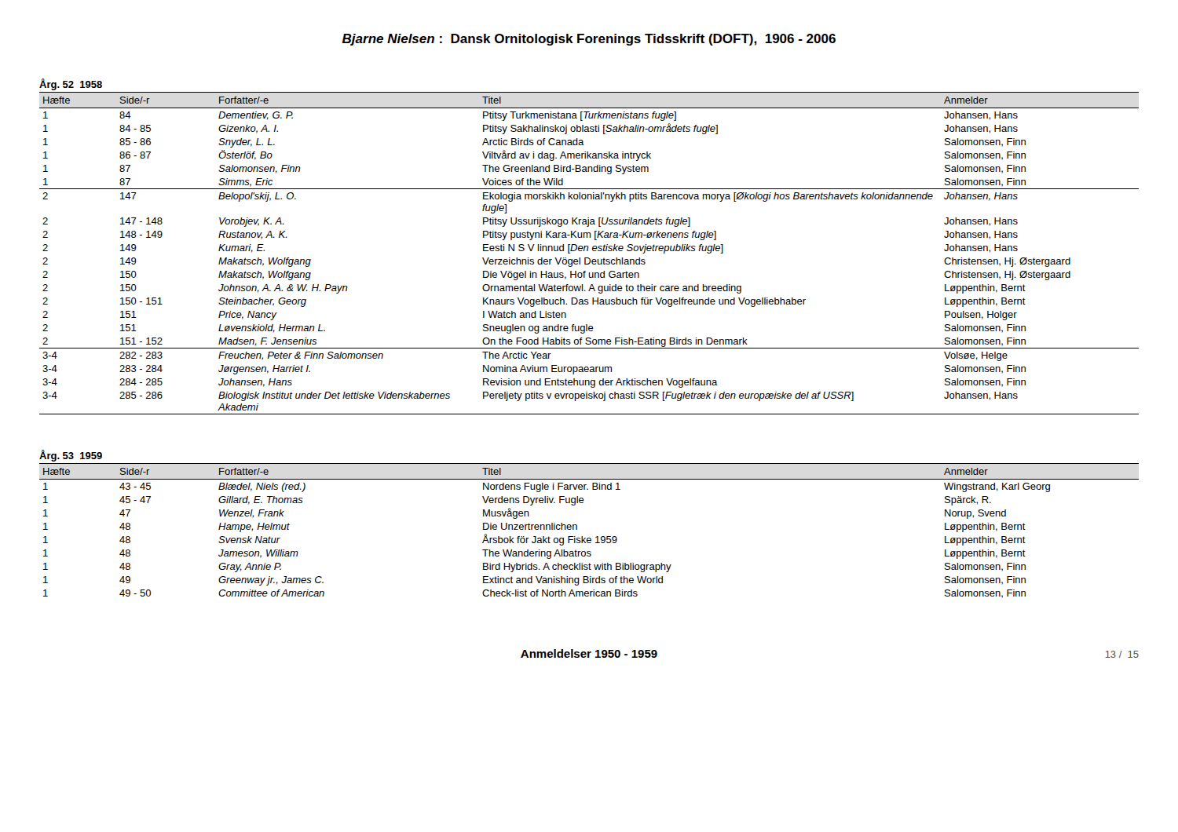Bjarne Nielsen : Dansk Ornitologisk Forenings Tidsskrift (DOFT), 1906 - 2006
Årg. 52 1958
| Hæfte | Side/-r | Forfatter/-e | Titel | Anmelder |
| --- | --- | --- | --- | --- |
| 1 | 84 | Dementiev, G. P. | Ptitsy Turkmenistana [ Turkmenistans fugle ] | Johansen, Hans |
| 1 | 84 - 85 | Gizenko, A. I. | Ptitsy Sakhalinskoj oblasti [ Sakhalin-områdets fugle ] | Johansen, Hans |
| 1 | 85 - 86 | Snyder, L. L. | Arctic Birds of Canada | Salomonsen, Finn |
| 1 | 86 - 87 | Österlöf, Bo | Viltvård av i dag. Amerikanska intryck | Salomonsen, Finn |
| 1 | 87 | Salomonsen, Finn | The Greenland Bird-Banding System | Salomonsen, Finn |
| 1 | 87 | Simms, Eric | Voices of the Wild | Salomonsen, Finn |
| 2 | 147 | Belopol'skij, L. O. | Ekologia morskikh kolonial'nykh ptits Barencova morya [ Økologi hos Barentshavets kolonidannende fugle ] | Johansen, Hans |
| 2 | 147 - 148 | Vorobjev, K. A. | Ptitsy Ussurijskogo Kraja [ Ussurilandets fugle ] | Johansen, Hans |
| 2 | 148 - 149 | Rustanov, A. K. | Ptitsy pustyni Kara-Kum [ Kara-Kum-ørkenens fugle ] | Johansen, Hans |
| 2 | 149 | Kumari, E. | Eesti N S V linnud [ Den estiske Sovjetrepubliks fugle ] | Johansen, Hans |
| 2 | 149 | Makatsch, Wolfgang | Verzeichnis der Vögel Deutschlands | Christensen, Hj. Østergaard |
| 2 | 150 | Makatsch, Wolfgang | Die Vögel in Haus, Hof und Garten | Christensen, Hj. Østergaard |
| 2 | 150 | Johnson, A. A. & W. H. Payn | Ornamental Waterfowl. A guide to their care and breeding | Løppenthin, Bernt |
| 2 | 150 - 151 | Steinbacher, Georg | Knaurs Vogelbuch. Das Hausbuch für Vogelfreunde und Vogelliebhaber | Løppenthin, Bernt |
| 2 | 151 | Price, Nancy | I Watch and Listen | Poulsen, Holger |
| 2 | 151 | Løvenskiold, Herman L. | Sneuglen og andre fugle | Salomonsen, Finn |
| 2 | 151 - 152 | Madsen, F. Jensenius | On the Food Habits of Some Fish-Eating Birds in Denmark | Salomonsen, Finn |
| 3-4 | 282 - 283 | Freuchen, Peter & Finn Salomonsen | The Arctic Year | Volsøe, Helge |
| 3-4 | 283 - 284 | Jørgensen, Harriet I. | Nomina Avium Europaearum | Salomonsen, Finn |
| 3-4 | 284 - 285 | Johansen, Hans | Revision und Entstehung der Arktischen Vogelfauna | Salomonsen, Finn |
| 3-4 | 285 - 286 | Biologisk Institut under Det lettiske Videnskabernes Akademi | Pereljety ptits v evropeiskoj chasti SSR [ Fugletræk i den europæiske del af USSR ] | Johansen, Hans |
Årg. 53 1959
| Hæfte | Side/-r | Forfatter/-e | Titel | Anmelder |
| --- | --- | --- | --- | --- |
| 1 | 43 - 45 | Blædel, Niels (red.) | Nordens Fugle i Farver. Bind 1 | Wingstrand, Karl Georg |
| 1 | 45 - 47 | Gillard, E. Thomas | Verdens Dyreliv. Fugle | Spärck, R. |
| 1 | 47 | Wenzel, Frank | Musvågen | Norup, Svend |
| 1 | 48 | Hampe, Helmut | Die Unzertrennlichen | Løppenthin, Bernt |
| 1 | 48 | Svensk Natur | Årsbok för Jakt og Fiske 1959 | Løppenthin, Bernt |
| 1 | 48 | Jameson, William | The Wandering Albatros | Løppenthin, Bernt |
| 1 | 48 | Gray, Annie P. | Bird Hybrids. A checklist with Bibliography | Salomonsen, Finn |
| 1 | 49 | Greenway jr., James C. | Extinct and Vanishing Birds of the World | Salomonsen, Finn |
| 1 | 49 - 50 | Committee of American | Check-list of North American Birds | Salomonsen, Finn |
Anmeldelser 1950 - 1959 13 / 15